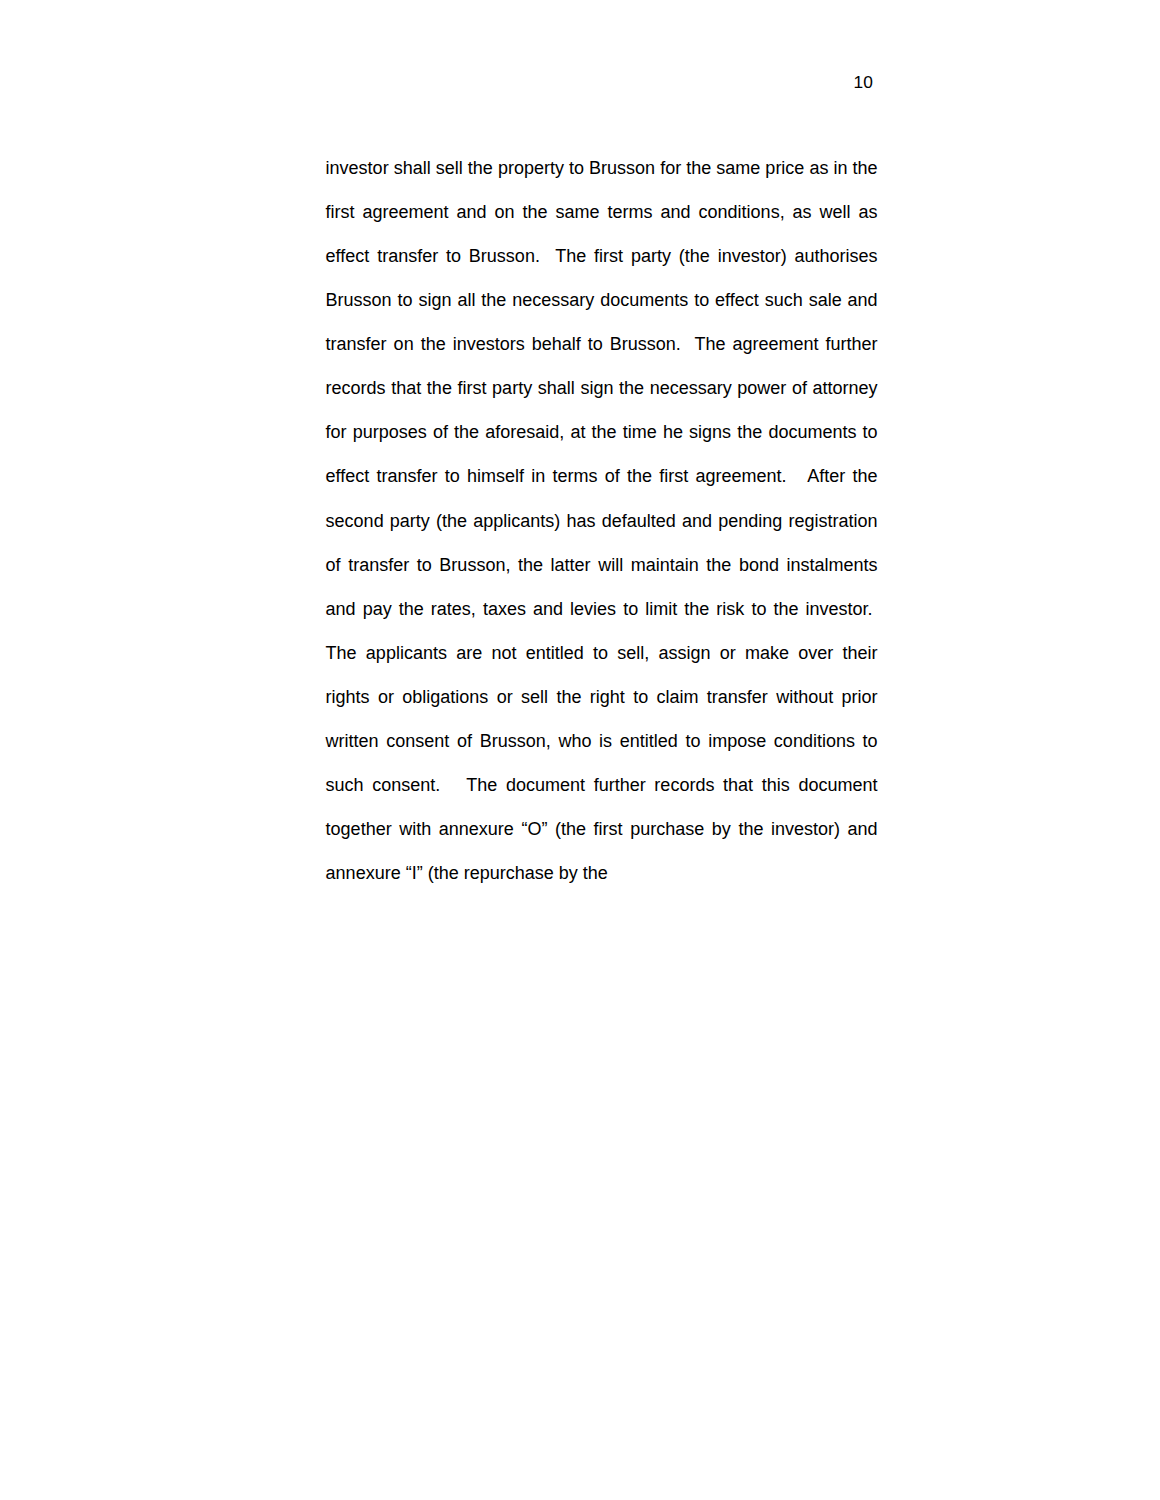10
investor shall sell the property to Brusson for the same price as in the first agreement and on the same terms and conditions, as well as effect transfer to Brusson. The first party (the investor) authorises Brusson to sign all the necessary documents to effect such sale and transfer on the investors behalf to Brusson. The agreement further records that the first party shall sign the necessary power of attorney for purposes of the aforesaid, at the time he signs the documents to effect transfer to himself in terms of the first agreement. After the second party (the applicants) has defaulted and pending registration of transfer to Brusson, the latter will maintain the bond instalments and pay the rates, taxes and levies to limit the risk to the investor. The applicants are not entitled to sell, assign or make over their rights or obligations or sell the right to claim transfer without prior written consent of Brusson, who is entitled to impose conditions to such consent. The document further records that this document together with annexure “O” (the first purchase by the investor) and annexure “I” (the repurchase by the